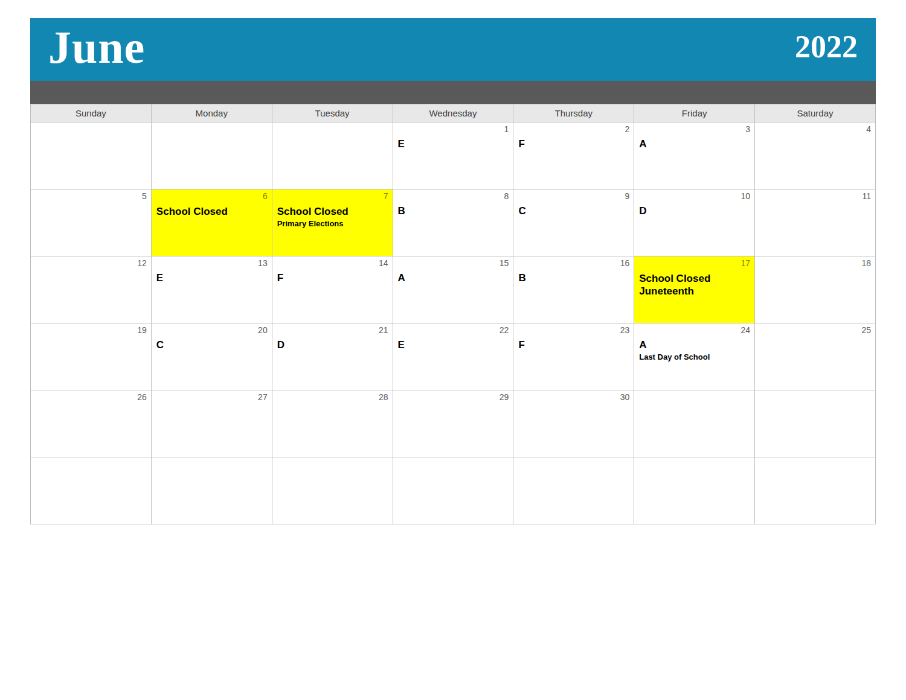June
2022
| Sunday | Monday | Tuesday | Wednesday | Thursday | Friday | Saturday |
| --- | --- | --- | --- | --- | --- | --- |
| | | | 1 E | 2 F | 3 A | 4 |
| 5 | 6 School Closed | 7 School Closed Primary Elections | 8 B | 9 C | 10 D | 11 |
| 12 | 13 E | 14 F | 15 A | 16 B | 17 School Closed Juneteenth | 18 |
| 19 | 20 C | 21 D | 22 E | 23 F | 24 A Last Day of School | 25 |
| 26 | 27 | 28 | 29 | 30 | | |